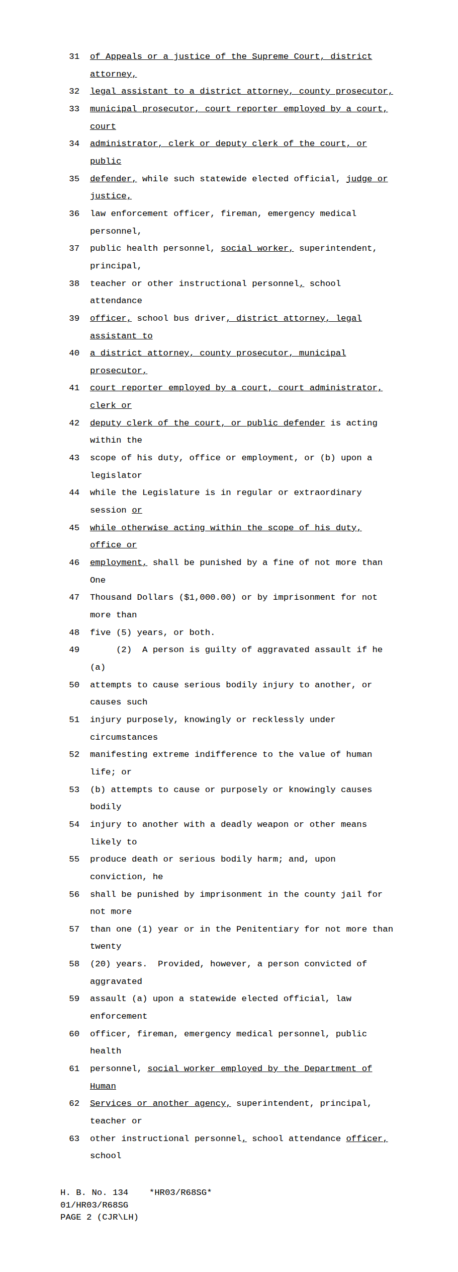31 of Appeals or a justice of the Supreme Court, district attorney,
32 legal assistant to a district attorney, county prosecutor,
33 municipal prosecutor, court reporter employed by a court, court
34 administrator, clerk or deputy clerk of the court, or public
35 defender, while such statewide elected official, judge or justice,
36 law enforcement officer, fireman, emergency medical personnel,
37 public health personnel, social worker, superintendent, principal,
38 teacher or other instructional personnel, school attendance
39 officer, school bus driver, district attorney, legal assistant to
40 a district attorney, county prosecutor, municipal prosecutor,
41 court reporter employed by a court, court administrator, clerk or
42 deputy clerk of the court, or public defender is acting within the
43 scope of his duty, office or employment, or (b) upon a legislator
44 while the Legislature is in regular or extraordinary session or
45 while otherwise acting within the scope of his duty, office or
46 employment, shall be punished by a fine of not more than One
47 Thousand Dollars ($1,000.00) or by imprisonment for not more than
48 five (5) years, or both.
49 (2) A person is guilty of aggravated assault if he (a)
50 attempts to cause serious bodily injury to another, or causes such
51 injury purposely, knowingly or recklessly under circumstances
52 manifesting extreme indifference to the value of human life; or
53(b) attempts to cause or purposely or knowingly causes bodily
54 injury to another with a deadly weapon or other means likely to
55 produce death or serious bodily harm; and, upon conviction, he
56 shall be punished by imprisonment in the county jail for not more
57 than one (1) year or in the Penitentiary for not more than twenty
58(20) years. Provided, however, a person convicted of aggravated
59 assault (a) upon a statewide elected official, law enforcement
60 officer, fireman, emergency medical personnel, public health
61 personnel, social worker employed by the Department of Human
62 Services or another agency, superintendent, principal, teacher or
63 other instructional personnel, school attendance officer, school
H. B. No. 134 *HR03/R68SG*
01/HR03/R68SG
PAGE 2 (CJR\LH)